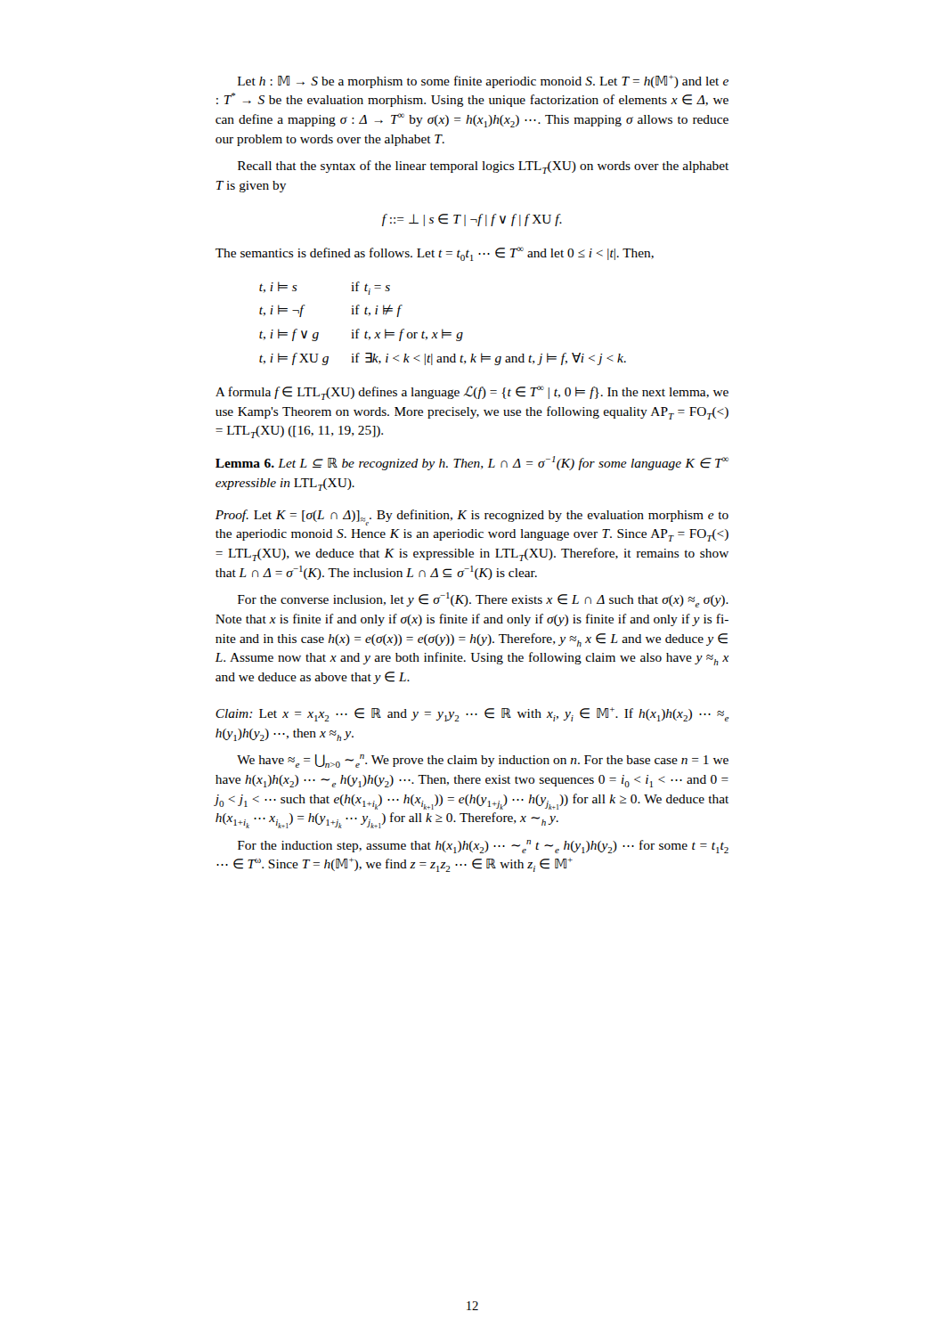Let h : 𝕄 → S be a morphism to some finite aperiodic monoid S. Let T = h(𝕄+) and let e : T* → S be the evaluation morphism. Using the unique factorization of elements x ∈ Δ, we can define a mapping σ : Δ → T∞ by σ(x) = h(x1)h(x2) ⋯. This mapping σ allows to reduce our problem to words over the alphabet T.
Recall that the syntax of the linear temporal logics LTLT(XU) on words over the alphabet T is given by
f ::= ⊥ | s ∈ T | ¬f | f ∨ f | f XU f.
The semantics is defined as follows. Let t = t0t1 ⋯ ∈ T∞ and let 0 ≤ i < |t|. Then,
| t , i ⊨ s | if | t i = s |
| t , i ⊨ ¬ f | if | t , i ⊭ f |
| t , i ⊨ f ∨ g | if | t , x ⊨ f or t , x ⊨ g |
| t , i ⊨ f XU g | if | ∃ k , i < k < / t / and t , k ⊨ g and t , j ⊨ f , ∀ i < j < k . |
A formula f ∈ LTLT(XU) defines a language ℒ(f) = {t ∈ T∞ | t, 0 ⊨ f}. In the next lemma, we use Kamp's Theorem on words. More precisely, we use the following equality APT = FOT(<) = LTLT(XU) ([16, 11, 19, 25]).
Lemma 6. Let L ⊆ ℝ be recognized by h. Then, L ∩ Δ = σ−1(K) for some language K ∈ T∞ expressible in LTLT(XU).
Proof. Let K = [σ(L ∩ Δ)]≈e. By definition, K is recognized by the evaluation morphism e to the aperiodic monoid S. Hence K is an aperiodic word language over T. Since APT = FOT(<) = LTLT(XU), we deduce that K is expressible in LTLT(XU). Therefore, it remains to show that L ∩ Δ = σ−1(K). The inclusion L ∩ Δ ⊆ σ−1(K) is clear.
For the converse inclusion, let y ∈ σ−1(K). There exists x ∈ L ∩ Δ such that σ(x) ≈e σ(y). Note that x is finite if and only if σ(x) is finite if and only if σ(y) is finite if and only if y is finite and in this case h(x) = e(σ(x)) = e(σ(y)) = h(y). Therefore, y ≈h x ∈ L and we deduce y ∈ L. Assume now that x and y are both infinite. Using the following claim we also have y ≈h x and we deduce as above that y ∈ L.
Claim: Let x = x1x2 ⋯ ∈ ℝ and y = y1y2 ⋯ ∈ ℝ with xi, yi ∈ 𝕄+. If h(x1)h(x2) ⋯ ≈e h(y1)h(y2) ⋯, then x ≈h y.
We have ≈e = ⋃n>0 ∼en. We prove the claim by induction on n. For the base case n = 1 we have h(x1)h(x2) ⋯ ∼e h(y1)h(y2) ⋯. Then, there exist two sequences 0 = i0 < i1 < ⋯ and 0 = j0 < j1 < ⋯ such that e(h(x1+ik) ⋯ h(xik+1)) = e(h(y1+jk) ⋯ h(yjk+1)) for all k ≥ 0. We deduce that h(x1+ik ⋯ xik+1) = h(y1+jk ⋯ yjk+1) for all k ≥ 0. Therefore, x ∼h y.
For the induction step, assume that h(x1)h(x2) ⋯ ∼en t ∼e h(y1)h(y2) ⋯ for some t = t1t2 ⋯ ∈ Tω. Since T = h(𝕄+), we find z = z1z2 ⋯ ∈ ℝ with zi ∈ 𝕄+
12